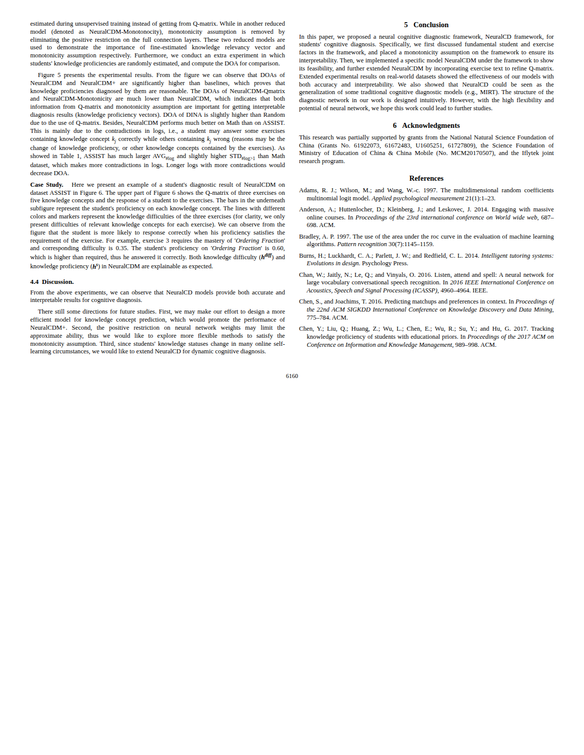estimated during unsupervised training instead of getting from Q-matrix. While in another reduced model (denoted as NeuralCDM-Monotonocity), monotonicity assumption is removed by eliminating the positive restriction on the full connection layers. These two reduced models are used to demonstrate the importance of fine-estimated knowledge relevancy vector and monotonicity assumption respectively. Furthermore, we conduct an extra experiment in which students' knowledge proficiencies are randomly estimated, and compute the DOA for comparison.
Figure 5 presents the experimental results. From the figure we can observe that DOAs of NeuralCDM and NeuralCDM+ are significantly higher than baselines, which proves that knowledge proficiencies diagnosed by them are reasonable. The DOAs of NeuralCDM-Qmatrix and NeuralCDM-Monotonicity are much lower than NeuralCDM, which indicates that both information from Q-matrix and monotonicity assumption are important for getting interpretable diagnosis results (knowledge proficiency vectors). DOA of DINA is slightly higher than Random due to the use of Q-matrix. Besides, NeuralCDM performs much better on Math than on ASSIST. This is mainly due to the contradictions in logs, i.e., a student may answer some exercises containing knowledge concept kj correctly while others containing kj wrong (reasons may be the change of knowledge proficiency, or other knowledge concepts contained by the exercises). As showed in Table 1, ASSIST has much larger AVG#log and slightly higher STD#log>1 than Math dataset, which makes more contradictions in logs. Longer logs with more contradictions would decrease DOA.
Case Study. Here we present an example of a student's diagnostic result of NeuralCDM on dataset ASSIST in Figure 6. The upper part of Figure 6 shows the Q-matrix of three exercises on five knowledge concepts and the response of a student to the exercises. The bars in the underneath subfigure represent the student's proficiency on each knowledge concept. The lines with different colors and markers represent the knowledge difficulties of the three exercises (for clarity, we only present difficulties of relevant knowledge concepts for each exercise). We can observe from the figure that the student is more likely to response correctly when his proficiency satisfies the requirement of the exercise. For example, exercise 3 requires the mastery of 'Ordering Fraction' and corresponding difficulty is 0.35. The student's proficiency on 'Ordering Fraction' is 0.60, which is higher than required, thus he answered it correctly. Both knowledge difficulty (hdiff) and knowledge proficiency (hs) in NeuralCDM are explainable as expected.
4.4 Discussion.
From the above experiments, we can observe that NeuralCD models provide both accurate and interpretable results for cognitive diagnosis.
There still some directions for future studies. First, we may make our effort to design a more efficient model for knowledge concept prediction, which would promote the performance of NeuralCDM+. Second, the positive restriction on neural network weights may limit the approximate ability, thus we would like to explore more flexible methods to satisfy the monotonicity assumption. Third, since students' knowledge statuses change in many online self-learning circumstances, we would like to extend NeuralCD for dynamic cognitive diagnosis.
5 Conclusion
In this paper, we proposed a neural cognitive diagnostic framework, NeuralCD framework, for students' cognitive diagnosis. Specifically, we first discussed fundamental student and exercise factors in the framework, and placed a monotonicity assumption on the framework to ensure its interpretability. Then, we implemented a specific model NeuralCDM under the framework to show its feasibility, and further extended NeuralCDM by incorporating exercise text to refine Q-matrix. Extended experimental results on real-world datasets showed the effectiveness of our models with both accuracy and interpretability. We also showed that NeuralCD could be seen as the generalization of some traditional cognitive diagnostic models (e.g., MIRT). The structure of the diagnostic network in our work is designed intuitively. However, with the high flexibility and potential of neural network, we hope this work could lead to further studies.
6 Acknowledgments
This research was partially supported by grants from the National Natural Science Foundation of China (Grants No. 61922073, 61672483, U1605251, 61727809), the Science Foundation of Ministry of Education of China & China Mobile (No. MCM20170507), and the Iflytek joint research program.
References
Adams, R. J.; Wilson, M.; and Wang, W.-c. 1997. The multidimensional random coefficients multinomial logit model. Applied psychological measurement 21(1):1–23.
Anderson, A.; Huttenlocher, D.; Kleinberg, J.; and Leskovec, J. 2014. Engaging with massive online courses. In Proceedings of the 23rd international conference on World wide web, 687–698. ACM.
Bradley, A. P. 1997. The use of the area under the roc curve in the evaluation of machine learning algorithms. Pattern recognition 30(7):1145–1159.
Burns, H.; Luckhardt, C. A.; Parlett, J. W.; and Redfield, C. L. 2014. Intelligent tutoring systems: Evolutions in design. Psychology Press.
Chan, W.; Jaitly, N.; Le, Q.; and Vinyals, O. 2016. Listen, attend and spell: A neural network for large vocabulary conversational speech recognition. In 2016 IEEE International Conference on Acoustics, Speech and Signal Processing (ICASSP), 4960–4964. IEEE.
Chen, S., and Joachims, T. 2016. Predicting matchups and preferences in context. In Proceedings of the 22nd ACM SIGKDD International Conference on Knowledge Discovery and Data Mining, 775–784. ACM.
Chen, Y.; Liu, Q.; Huang, Z.; Wu, L.; Chen, E.; Wu, R.; Su, Y.; and Hu, G. 2017. Tracking knowledge proficiency of students with educational priors. In Proceedings of the 2017 ACM on Conference on Information and Knowledge Management, 989–998. ACM.
6160